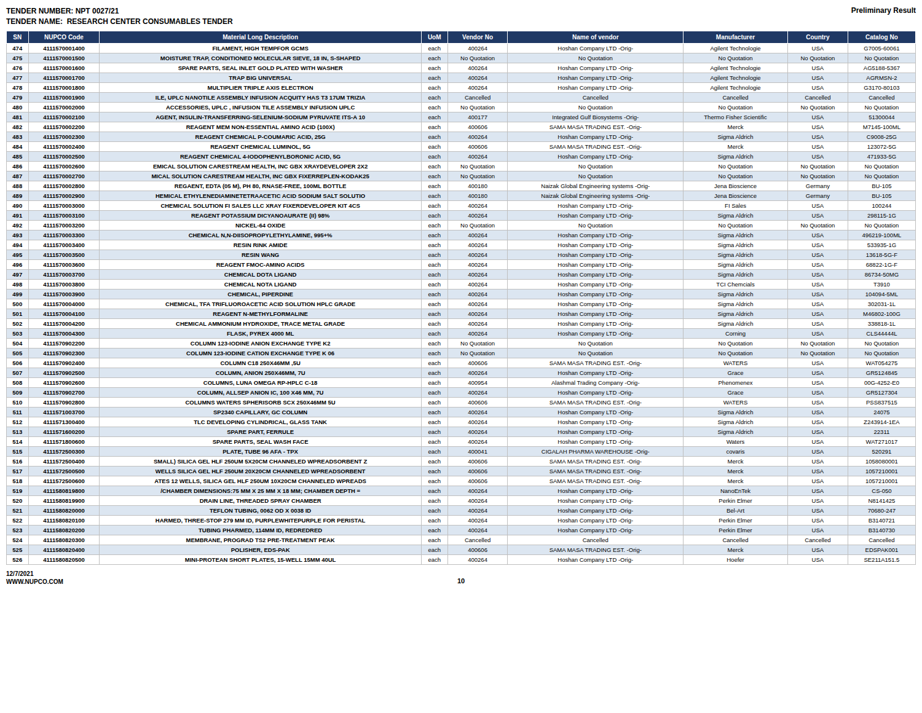TENDER NUMBER: NPT 0027/21
TENDER NAME: RESEARCH CENTER CONSUMABLES TENDER
Preliminary Result
| SN | NUPCO Code | Material Long Description | UoM | Vendor No | Name of vendor | Manufacturer | Country | Catalog No |
| --- | --- | --- | --- | --- | --- | --- | --- | --- |
| 474 | 4111570001400 | FILAMENT, HIGH TEMPFOR GCMS | each | 400264 | Hoshan Company LTD -Orig- | Agilent Technologie | USA | G7005-60061 |
| 475 | 4111570001500 | MOISTURE TRAP, CONDITIONED MOLECULAR SIEVE, 18 IN, S-SHAPED | each | No Quotation | No Quotation | No Quotation | No Quotation | No Quotation |
| 476 | 4111570001600 | SPARE PARTS, SEAL INLET GOLD PLATED WITH WASHER | each | 400264 | Hoshan Company LTD -Orig- | Agilent Technologie | USA | AG5188-5367 |
| 477 | 4111570001700 | TRAP BIG UNIVERSAL | each | 400264 | Hoshan Company LTD -Orig- | Agilent Technologie | USA | AGRMSN-2 |
| 478 | 4111570001800 | MULTIPLIER TRIPLE AXIS ELECTRON | each | 400264 | Hoshan Company LTD -Orig- | Agilent Technologie | USA | G3170-80103 |
| 479 | 4111570001900 | ILE, UPLC NANOTILE ASSEMBLY INFUSION ACQUITY HAS T3 17UM TRIZIA | each | Cancelled | Cancelled | Cancelled | Cancelled | Cancelled |
| 480 | 4111570002000 | ACCESSORIES, UPLC , INFUSION TILE ASSEMBLY INFUSION UPLC | each | No Quotation | No Quotation | No Quotation | No Quotation | No Quotation |
| 481 | 4111570002100 | AGENT, INSULIN-TRANSFERRING-SELENIUM-SODIUM PYRUVATE ITS-A 10 | each | 400177 | Integrated Gulf Biosystems -Orig- | Thermo Fisher Scientific | USA | 51300044 |
| 482 | 4111570002200 | REAGENT MEM NON-ESSENTIAL AMINO ACID (100X) | each | 400606 | SAMA MASA TRADING EST. -Orig- | Merck | USA | M7145-100ML |
| 483 | 4111570002300 | REAGENT CHEMICAL P-COUMARIC ACID, 25G | each | 400264 | Hoshan Company LTD -Orig- | Sigma Aldrich | USA | C9008-25G |
| 484 | 4111570002400 | REAGENT CHEMICAL LUMINOL, 5G | each | 400606 | SAMA MASA TRADING EST. -Orig- | Merck | USA | 123072-5G |
| 485 | 4111570002500 | REAGENT CHEMICAL 4-IODOPHENYLBORONIC ACID, 5G | each | 400264 | Hoshan Company LTD -Orig- | Sigma Aldrich | USA | 471933-5G |
| 486 | 4111570002600 | EMICAL SOLUTION CARESTREAM HEALTH, INC GBX XRAYDEVELOPER 2X2 | each | No Quotation | No Quotation | No Quotation | No Quotation | No Quotation |
| 487 | 4111570002700 | MICAL SOLUTION CARESTREAM HEALTH, INC GBX FIXERREPLEN-KODAK25 | each | No Quotation | No Quotation | No Quotation | No Quotation | No Quotation |
| 488 | 4111570002800 | REGAENT, EDTA (05 M), PH 80, RNASE-FREE, 100ML BOTTLE | each | 400180 | Naizak Global Engineering systems -Orig- | Jena Bioscience | Germany | BU-105 |
| 489 | 4111570002900 | HEMICAL ETHYLENEDIAMINETETRAACETIC ACID SODIUM SALT SOLUTIO | each | 400180 | Naizak Global Engineering systems -Orig- | Jena Bioscience | Germany | BU-105 |
| 490 | 4111570003000 | CHEMICAL SOLUTION FI SALES LLC XRAY FIXERDEVELOPER KIT 4CS | each | 400264 | Hoshan Company LTD -Orig- | FI Sales | USA | 100244 |
| 491 | 4111570003100 | REAGENT POTASSIUM DICYANOAURATE (II) 98% | each | 400264 | Hoshan Company LTD -Orig- | Sigma Aldrich | USA | 298115-1G |
| 492 | 4111570003200 | NICKEL-64 OXIDE | each | No Quotation | No Quotation | No Quotation | No Quotation | No Quotation |
| 493 | 4111570003300 | CHEMICAL N,N-DIISOPROPYLETHYLAMINE, 995+% | each | 400264 | Hoshan Company LTD -Orig- | Sigma Aldrich | USA | 496219-100ML |
| 494 | 4111570003400 | RESIN RINK AMIDE | each | 400264 | Hoshan Company LTD -Orig- | Sigma Aldrich | USA | 533935-1G |
| 495 | 4111570003500 | RESIN WANG | each | 400264 | Hoshan Company LTD -Orig- | Sigma Aldrich | USA | 13618-5G-F |
| 496 | 4111570003600 | REAGENT FMOC-AMINO ACIDS | each | 400264 | Hoshan Company LTD -Orig- | Sigma Aldrich | USA | 68822-1G-F |
| 497 | 4111570003700 | CHEMICAL DOTA LIGAND | each | 400264 | Hoshan Company LTD -Orig- | Sigma Aldrich | USA | 86734-50MG |
| 498 | 4111570003800 | CHEMICAL NOTA LIGAND | each | 400264 | Hoshan Company LTD -Orig- | TCI Chemcials | USA | T3910 |
| 499 | 4111570003900 | CHEMICAL, PIPERDINE | each | 400264 | Hoshan Company LTD -Orig- | Sigma Aldrich | USA | 104094-5ML |
| 500 | 4111570004000 | CHEMICAL, TFA TRIFLUOROACETIC ACID SOLUTION HPLC GRADE | each | 400264 | Hoshan Company LTD -Orig- | Sigma Aldrich | USA | 302031-1L |
| 501 | 4111570004100 | REAGENT N-METHYLFORMALINE | each | 400264 | Hoshan Company LTD -Orig- | Sigma Aldrich | USA | M46802-100G |
| 502 | 4111570004200 | CHEMICAL AMMONIUM HYDROXIDE, TRACE METAL GRADE | each | 400264 | Hoshan Company LTD -Orig- | Sigma Aldrich | USA | 338818-1L |
| 503 | 4111570004300 | FLASK, PYREX 4000 ML | each | 400264 | Hoshan Company LTD -Orig- | Corning | USA | CLS44444L |
| 504 | 4111570902200 | COLUMN 123-IODINE ANION EXCHANGE TYPE K2 | each | No Quotation | No Quotation | No Quotation | No Quotation | No Quotation |
| 505 | 4111570902300 | COLUMN 123-IODINE CATION EXCHANGE TYPE K 06 | each | No Quotation | No Quotation | No Quotation | No Quotation | No Quotation |
| 506 | 4111570902400 | COLUMN C18 250X46MM ,5U | each | 400606 | SAMA MASA TRADING EST. -Orig- | WATERS | USA | WAT054275 |
| 507 | 4111570902500 | COLUMN, ANION 250X46MM, 7U | each | 400264 | Hoshan Company LTD -Orig- | Grace | USA | GR5124845 |
| 508 | 4111570902600 | COLUMNS, LUNA OMEGA RP-HPLC C-18 | each | 400954 | Alashmal Trading Company -Orig- | Phenomenex | USA | 00G-4252-E0 |
| 509 | 4111570902700 | COLUMN, ALLSEP ANION IC, 100 X46 MM, 7U | each | 400264 | Hoshan Company LTD -Orig- | Grace | USA | GR5127304 |
| 510 | 4111570902800 | COLUMNS WATERS SPHERISORB SCX 250X46MM 5U | each | 400606 | SAMA MASA TRADING EST. -Orig- | WATERS | USA | PSS837515 |
| 511 | 4111571003700 | SP2340 CAPILLARY, GC COLUMN | each | 400264 | Hoshan Company LTD -Orig- | Sigma Aldrich | USA | 24075 |
| 512 | 4111571300400 | TLC DEVELOPING CYLINDRICAL, GLASS TANK | each | 400264 | Hoshan Company LTD -Orig- | Sigma Aldrich | USA | Z243914-1EA |
| 513 | 4111571600200 | SPARE PART, FERRULE | each | 400264 | Hoshan Company LTD -Orig- | Sigma Aldrich | USA | 22311 |
| 514 | 4111571800600 | SPARE PARTS, SEAL WASH FACE | each | 400264 | Hoshan Company LTD -Orig- | Waters | USA | WAT271017 |
| 515 | 4111572500300 | PLATE, TUBE 96 AFA - TPX | each | 400041 | CIGALAH PHARMA WAREHOUSE -Orig- | covaris | USA | 520291 |
| 516 | 4111572500400 | SMALL) SILICA GEL HLF 250UM 5X20CM CHANNELED WPREADSORBENT Z | each | 400606 | SAMA MASA TRADING EST. -Orig- | Merck | USA | 1058080001 |
| 517 | 4111572500500 | WELLS SILICA GEL HLF 250UM 20X20CM CHANNELED WPREADSORBENT | each | 400606 | SAMA MASA TRADING EST. -Orig- | Merck | USA | 1057210001 |
| 518 | 4111572500600 | ATES 12 WELLS, SILICA GEL HLF 250UM 10X20CM CHANNELED WPREADS | each | 400606 | SAMA MASA TRADING EST. -Orig- | Merck | USA | 1057210001 |
| 519 | 4111580819800 | /CHAMBER DIMENSIONS:75 MM X 25 MM X 18 MM; CHAMBER DEPTH = | each | 400264 | Hoshan Company LTD -Orig- | NanoEnTek | USA | CS-050 |
| 520 | 4111580819900 | DRAIN LINE, THREADED SPRAY CHAMBER | each | 400264 | Hoshan Company LTD -Orig- | Perkin Elmer | USA | N8141425 |
| 521 | 4111580820000 | TEFLON TUBING, 0062 OD X 0038 ID | each | 400264 | Hoshan Company LTD -Orig- | Bel-Art | USA | 70680-247 |
| 522 | 4111580820100 | HARMED, THREE-STOP 279 MM ID, PURPLEWHITEPURPLE FOR PERISTAL | each | 400264 | Hoshan Company LTD -Orig- | Perkin Elmer | USA | B3140721 |
| 523 | 4111580820200 | TUBING PHARMED, 114MM ID, REDREDRED | each | 400264 | Hoshan Company LTD -Orig- | Perkin Elmer | USA | B3140730 |
| 524 | 4111580820300 | MEMBRANE, PROGRAD TS2 PRE-TREATMENT PEAK | each | Cancelled | Cancelled | Cancelled | Cancelled | Cancelled |
| 525 | 4111580820400 | POLISHER, EDS-PAK | each | 400606 | SAMA MASA TRADING EST. -Orig- | Merck | USA | EDSPAK001 |
| 526 | 4111580820500 | MINI-PROTEAN SHORT PLATES, 15-WELL 15MM 40UL | each | 400264 | Hoshan Company LTD -Orig- | Hoefer | USA | SE211A151.5 |
12/7/2021
WWW.NUPCO.COM
10